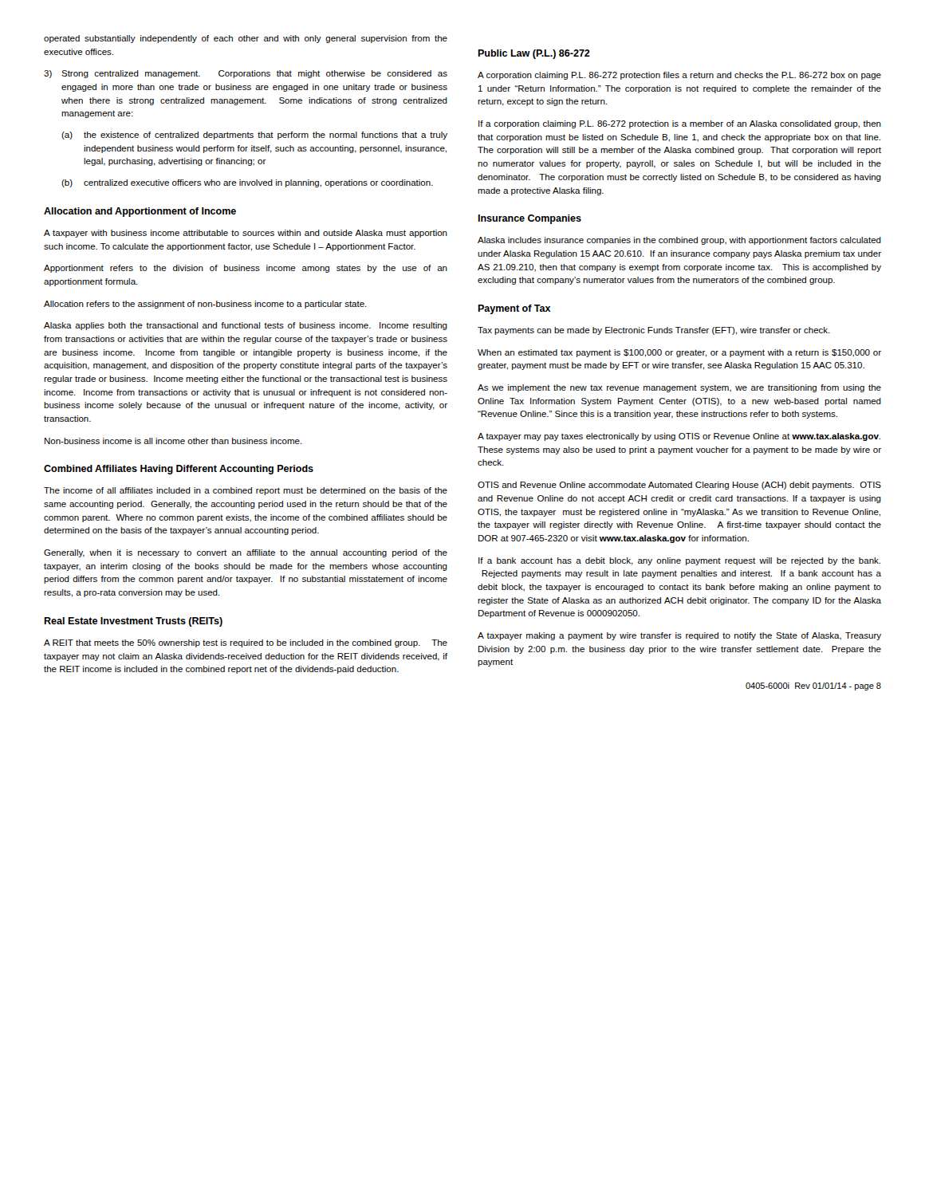operated substantially independently of each other and with only general supervision from the executive offices.
3) Strong centralized management. Corporations that might otherwise be considered as engaged in more than one trade or business are engaged in one unitary trade or business when there is strong centralized management. Some indications of strong centralized management are:
(a) the existence of centralized departments that perform the normal functions that a truly independent business would perform for itself, such as accounting, personnel, insurance, legal, purchasing, advertising or financing; or
(b) centralized executive officers who are involved in planning, operations or coordination.
Allocation and Apportionment of Income
A taxpayer with business income attributable to sources within and outside Alaska must apportion such income. To calculate the apportionment factor, use Schedule I – Apportionment Factor.
Apportionment refers to the division of business income among states by the use of an apportionment formula.
Allocation refers to the assignment of non-business income to a particular state.
Alaska applies both the transactional and functional tests of business income. Income resulting from transactions or activities that are within the regular course of the taxpayer’s trade or business are business income. Income from tangible or intangible property is business income, if the acquisition, management, and disposition of the property constitute integral parts of the taxpayer’s regular trade or business. Income meeting either the functional or the transactional test is business income. Income from transactions or activity that is unusual or infrequent is not considered non-business income solely because of the unusual or infrequent nature of the income, activity, or transaction.
Non-business income is all income other than business income.
Combined Affiliates Having Different Accounting Periods
The income of all affiliates included in a combined report must be determined on the basis of the same accounting period. Generally, the accounting period used in the return should be that of the common parent. Where no common parent exists, the income of the combined affiliates should be determined on the basis of the taxpayer’s annual accounting period.
Generally, when it is necessary to convert an affiliate to the annual accounting period of the taxpayer, an interim closing of the books should be made for the members whose accounting period differs from the common parent and/or taxpayer. If no substantial misstatement of income results, a pro-rata conversion may be used.
Real Estate Investment Trusts (REITs)
A REIT that meets the 50% ownership test is required to be included in the combined group. The taxpayer may not claim an Alaska dividends-received deduction for the REIT dividends received, if the REIT income is included in the combined report net of the dividends-paid deduction.
Public Law (P.L.) 86-272
A corporation claiming P.L. 86-272 protection files a return and checks the P.L. 86-272 box on page 1 under “Return Information.” The corporation is not required to complete the remainder of the return, except to sign the return.
If a corporation claiming P.L. 86-272 protection is a member of an Alaska consolidated group, then that corporation must be listed on Schedule B, line 1, and check the appropriate box on that line. The corporation will still be a member of the Alaska combined group. That corporation will report no numerator values for property, payroll, or sales on Schedule I, but will be included in the denominator. The corporation must be correctly listed on Schedule B, to be considered as having made a protective Alaska filing.
Insurance Companies
Alaska includes insurance companies in the combined group, with apportionment factors calculated under Alaska Regulation 15 AAC 20.610. If an insurance company pays Alaska premium tax under AS 21.09.210, then that company is exempt from corporate income tax. This is accomplished by excluding that company’s numerator values from the numerators of the combined group.
Payment of Tax
Tax payments can be made by Electronic Funds Transfer (EFT), wire transfer or check.
When an estimated tax payment is $100,000 or greater, or a payment with a return is $150,000 or greater, payment must be made by EFT or wire transfer, see Alaska Regulation 15 AAC 05.310.
As we implement the new tax revenue management system, we are transitioning from using the Online Tax Information System Payment Center (OTIS), to a new web-based portal named “Revenue Online.” Since this is a transition year, these instructions refer to both systems.
A taxpayer may pay taxes electronically by using OTIS or Revenue Online at www.tax.alaska.gov. These systems may also be used to print a payment voucher for a payment to be made by wire or check.
OTIS and Revenue Online accommodate Automated Clearing House (ACH) debit payments. OTIS and Revenue Online do not accept ACH credit or credit card transactions. If a taxpayer is using OTIS, the taxpayer must be registered online in “myAlaska.” As we transition to Revenue Online, the taxpayer will register directly with Revenue Online. A first-time taxpayer should contact the DOR at 907-465-2320 or visit www.tax.alaska.gov for information.
If a bank account has a debit block, any online payment request will be rejected by the bank. Rejected payments may result in late payment penalties and interest. If a bank account has a debit block, the taxpayer is encouraged to contact its bank before making an online payment to register the State of Alaska as an authorized ACH debit originator. The company ID for the Alaska Department of Revenue is 0000902050.
A taxpayer making a payment by wire transfer is required to notify the State of Alaska, Treasury Division by 2:00 p.m. the business day prior to the wire transfer settlement date. Prepare the payment
0405-6000i Rev 01/01/14 - page 8